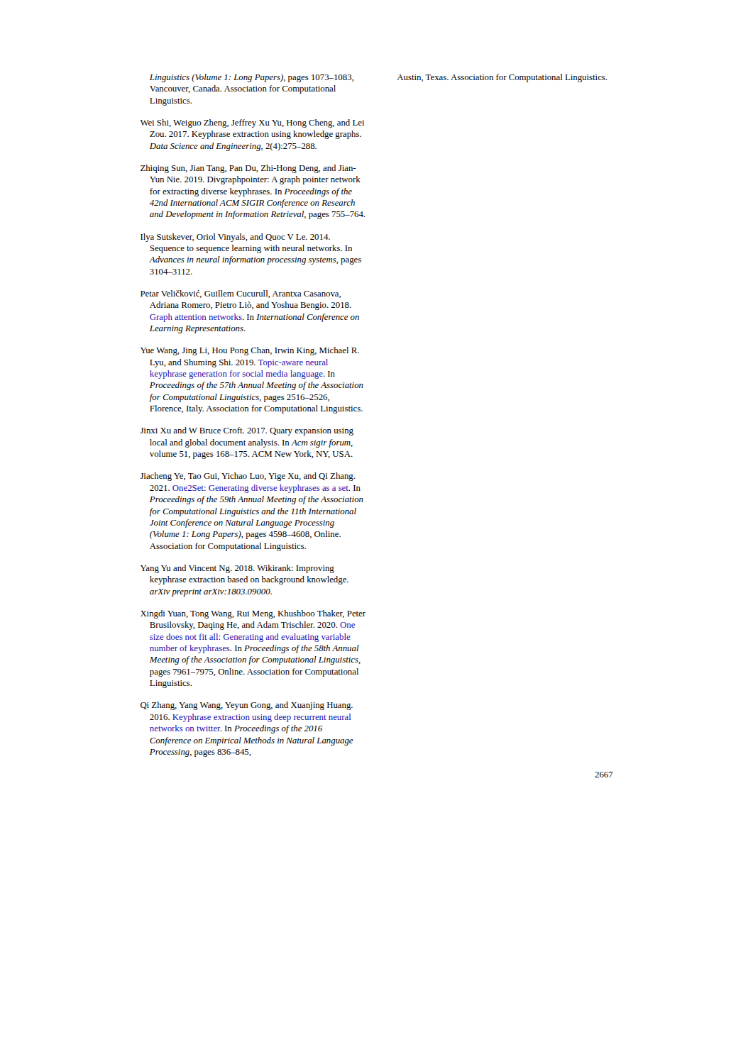Linguistics (Volume 1: Long Papers), pages 1073–1083, Vancouver, Canada. Association for Computational Linguistics.
Wei Shi, Weiguo Zheng, Jeffrey Xu Yu, Hong Cheng, and Lei Zou. 2017. Keyphrase extraction using knowledge graphs. Data Science and Engineering, 2(4):275–288.
Zhiqing Sun, Jian Tang, Pan Du, Zhi-Hong Deng, and Jian-Yun Nie. 2019. Divgraphpointer: A graph pointer network for extracting diverse keyphrases. In Proceedings of the 42nd International ACM SIGIR Conference on Research and Development in Information Retrieval, pages 755–764.
Ilya Sutskever, Oriol Vinyals, and Quoc V Le. 2014. Sequence to sequence learning with neural networks. In Advances in neural information processing systems, pages 3104–3112.
Petar Veličković, Guillem Cucurull, Arantxa Casanova, Adriana Romero, Pietro Liò, and Yoshua Bengio. 2018. Graph attention networks. In International Conference on Learning Representations.
Yue Wang, Jing Li, Hou Pong Chan, Irwin King, Michael R. Lyu, and Shuming Shi. 2019. Topic-aware neural keyphrase generation for social media language. In Proceedings of the 57th Annual Meeting of the Association for Computational Linguistics, pages 2516–2526, Florence, Italy. Association for Computational Linguistics.
Jinxi Xu and W Bruce Croft. 2017. Quary expansion using local and global document analysis. In Acm sigir forum, volume 51, pages 168–175. ACM New York, NY, USA.
Jiacheng Ye, Tao Gui, Yichao Luo, Yige Xu, and Qi Zhang. 2021. One2Set: Generating diverse keyphrases as a set. In Proceedings of the 59th Annual Meeting of the Association for Computational Linguistics and the 11th International Joint Conference on Natural Language Processing (Volume 1: Long Papers), pages 4598–4608, Online. Association for Computational Linguistics.
Yang Yu and Vincent Ng. 2018. Wikirank: Improving keyphrase extraction based on background knowledge. arXiv preprint arXiv:1803.09000.
Xingdi Yuan, Tong Wang, Rui Meng, Khushboo Thaker, Peter Brusilovsky, Daqing He, and Adam Trischler. 2020. One size does not fit all: Generating and evaluating variable number of keyphrases. In Proceedings of the 58th Annual Meeting of the Association for Computational Linguistics, pages 7961–7975, Online. Association for Computational Linguistics.
Qi Zhang, Yang Wang, Yeyun Gong, and Xuanjing Huang. 2016. Keyphrase extraction using deep recurrent neural networks on twitter. In Proceedings of the 2016 Conference on Empirical Methods in Natural Language Processing, pages 836–845,
Austin, Texas. Association for Computational Linguistics.
2667